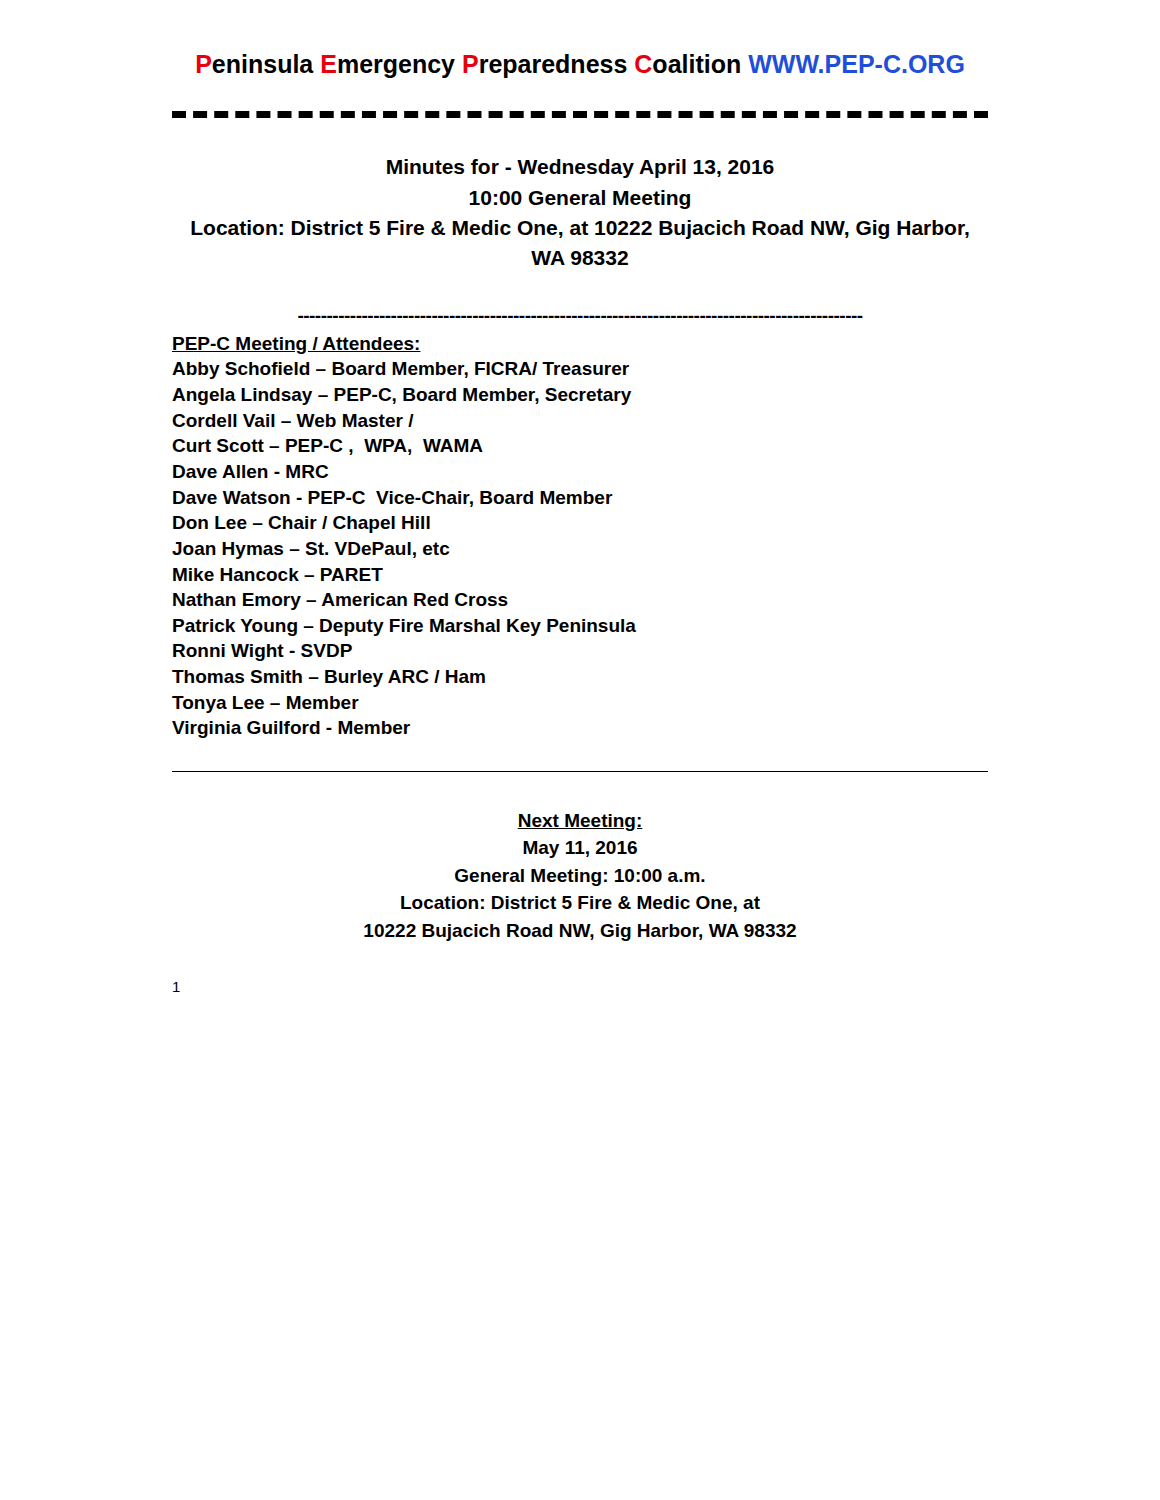Peninsula Emergency Preparedness Coalition WWW.PEP-C.ORG
Minutes for - Wednesday April 13, 2016
10:00 General Meeting
Location: District 5 Fire & Medic One, at 10222 Bujacich Road NW, Gig Harbor, WA 98332
-------------------------------------------------------------------------------------------------
PEP-C Meeting / Attendees:
Abby Schofield – Board Member, FICRA/ Treasurer
Angela Lindsay – PEP-C, Board Member, Secretary
Cordell Vail – Web Master /
Curt Scott – PEP-C , WPA, WAMA
Dave Allen - MRC
Dave Watson - PEP-C Vice-Chair, Board Member
Don Lee – Chair / Chapel Hill
Joan Hymas – St. VDePaul, etc
Mike Hancock – PARET
Nathan Emory – American Red Cross
Patrick Young – Deputy Fire Marshal Key Peninsula
Ronni Wight - SVDP
Thomas Smith – Burley ARC / Ham
Tonya Lee – Member
Virginia Guilford - Member
Next Meeting:
May 11, 2016
General Meeting: 10:00 a.m.
Location: District 5 Fire & Medic One, at
10222 Bujacich Road NW, Gig Harbor, WA 98332
1